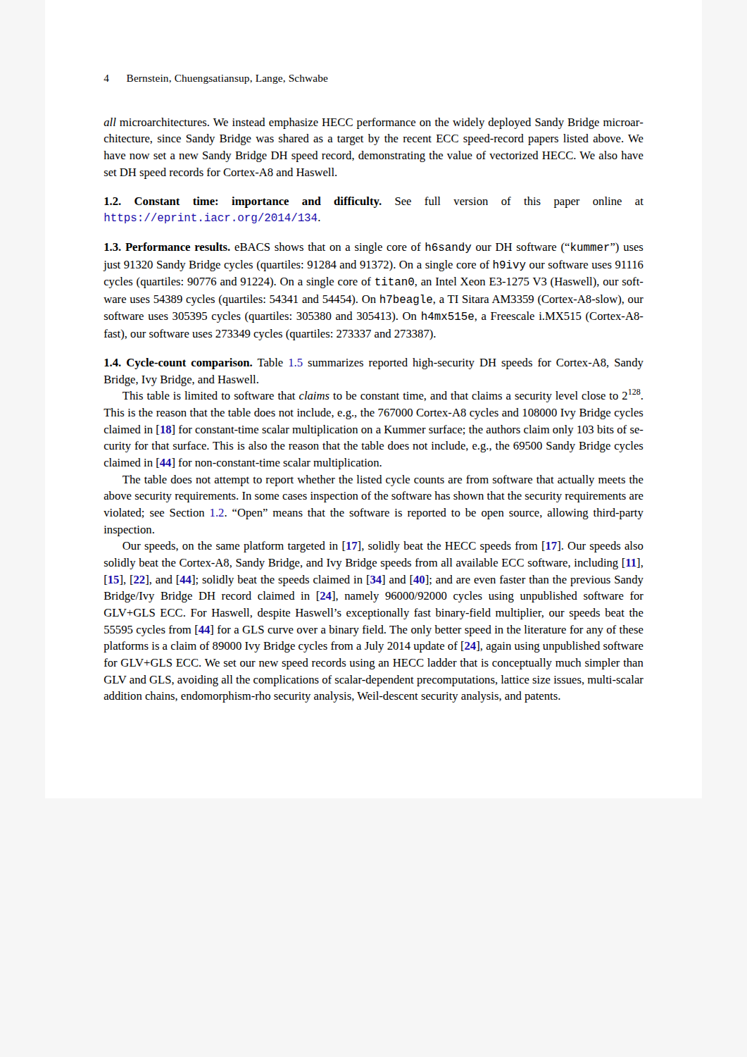4 Bernstein, Chuengsatiansup, Lange, Schwabe
all microarchitectures. We instead emphasize HECC performance on the widely deployed Sandy Bridge microarchitecture, since Sandy Bridge was shared as a target by the recent ECC speed-record papers listed above. We have now set a new Sandy Bridge DH speed record, demonstrating the value of vectorized HECC. We also have set DH speed records for Cortex-A8 and Haswell.
1.2. Constant time: importance and difficulty. See full version of this paper online at https://eprint.iacr.org/2014/134.
1.3. Performance results. eBACS shows that on a single core of h6sandy our DH software (“kummer”) uses just 91320 Sandy Bridge cycles (quartiles: 91284 and 91372). On a single core of h9ivy our software uses 91116 cycles (quartiles: 90776 and 91224). On a single core of titan0, an Intel Xeon E3-1275 V3 (Haswell), our software uses 54389 cycles (quartiles: 54341 and 54454). On h7beagle, a TI Sitara AM3359 (Cortex-A8-slow), our software uses 305395 cycles (quartiles: 305380 and 305413). On h4mx515e, a Freescale i.MX515 (Cortex-A8-fast), our software uses 273349 cycles (quartiles: 273337 and 273387).
1.4. Cycle-count comparison. Table 1.5 summarizes reported high-security DH speeds for Cortex-A8, Sandy Bridge, Ivy Bridge, and Haswell.
This table is limited to software that claims to be constant time, and that claims a security level close to 2128. This is the reason that the table does not include, e.g., the 767000 Cortex-A8 cycles and 108000 Ivy Bridge cycles claimed in [18] for constant-time scalar multiplication on a Kummer surface; the authors claim only 103 bits of security for that surface. This is also the reason that the table does not include, e.g., the 69500 Sandy Bridge cycles claimed in [44] for non-constant-time scalar multiplication.
The table does not attempt to report whether the listed cycle counts are from software that actually meets the above security requirements. In some cases inspection of the software has shown that the security requirements are violated; see Section 1.2. “Open” means that the software is reported to be open source, allowing third-party inspection.
Our speeds, on the same platform targeted in [17], solidly beat the HECC speeds from [17]. Our speeds also solidly beat the Cortex-A8, Sandy Bridge, and Ivy Bridge speeds from all available ECC software, including [11], [15], [22], and [44]; solidly beat the speeds claimed in [34] and [40]; and are even faster than the previous Sandy Bridge/Ivy Bridge DH record claimed in [24], namely 96000/92000 cycles using unpublished software for GLV+GLS ECC. For Haswell, despite Haswell’s exceptionally fast binary-field multiplier, our speeds beat the 55595 cycles from [44] for a GLS curve over a binary field. The only better speed in the literature for any of these platforms is a claim of 89000 Ivy Bridge cycles from a July 2014 update of [24], again using unpublished software for GLV+GLS ECC. We set our new speed records using an HECC ladder that is conceptually much simpler than GLV and GLS, avoiding all the complications of scalar-dependent precomputations, lattice size issues, multi-scalar addition chains, endomorphism-rho security analysis, Weil-descent security analysis, and patents.